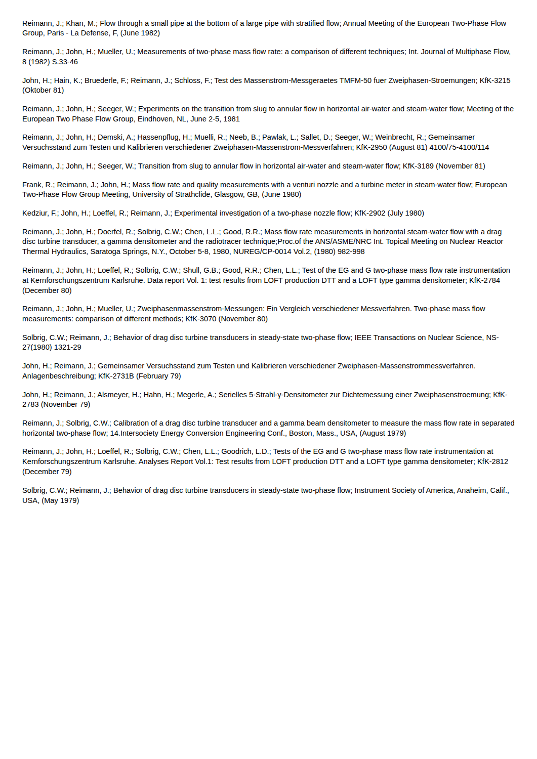Reimann, J.; Khan, M.; Flow through a small pipe at the bottom of a large pipe with stratified flow; Annual Meeting of the European Two-Phase Flow Group, Paris - La Defense, F, (June 1982)
Reimann, J.; John, H.; Mueller, U.; Measurements of two-phase mass flow rate: a comparison of different techniques; Int. Journal of Multiphase Flow, 8 (1982) S.33-46
John, H.; Hain, K.; Bruederle, F.; Reimann, J.; Schloss, F.; Test des Massenstrom-Messgeraetes TMFM-50 fuer Zweiphasen-Stroemungen; KfK-3215 (Oktober 81)
Reimann, J.; John, H.; Seeger, W.; Experiments on the transition from slug to annular flow in horizontal air-water and steam-water flow; Meeting of the European Two Phase Flow Group, Eindhoven, NL, June 2-5, 1981
Reimann, J.; John, H.; Demski, A.; Hassenpflug, H.; Muelli, R.; Neeb, B.; Pawlak, L.; Sallet, D.; Seeger, W.; Weinbrecht, R.; Gemeinsamer Versuchsstand zum Testen und Kalibrieren verschiedener Zweiphasen-Massenstrom-Messverfahren; KfK-2950 (August 81) 4100/75-4100/114
Reimann, J.; John, H.; Seeger, W.; Transition from slug to annular flow in horizontal air-water and steam-water flow; KfK-3189 (November 81)
Frank, R.; Reimann, J.; John, H.; Mass flow rate and quality measurements with a venturi nozzle and a turbine meter in steam-water flow; European Two-Phase Flow Group Meeting, University of Strathclide, Glasgow, GB, (June 1980)
Kedziur, F.; John, H.; Loeffel, R.; Reimann, J.; Experimental investigation of a two-phase nozzle flow; KfK-2902 (July 1980)
Reimann, J.; John, H.; Doerfel, R.; Solbrig, C.W.; Chen, L.L.; Good, R.R.; Mass flow rate measurements in horizontal steam-water flow with a drag disc turbine transducer, a gamma densitometer and the radiotracer technique;Proc.of the ANS/ASME/NRC Int. Topical Meeting on Nuclear Reactor Thermal Hydraulics, Saratoga Springs, N.Y., October 5-8, 1980, NUREG/CP-0014 Vol.2, (1980) 982-998
Reimann, J.; John, H.; Loeffel, R.; Solbrig, C.W.; Shull, G.B.; Good, R.R.; Chen, L.L.; Test of the EG and G two-phase mass flow rate instrumentation at Kernforschungszentrum Karlsruhe. Data report Vol. 1: test results from LOFT production DTT and a LOFT type gamma densitometer; KfK-2784 (December 80)
Reimann, J.; John, H.; Mueller, U.; Zweiphasenmassenstrom-Messungen: Ein Vergleich verschiedener Messverfahren. Two-phase mass flow measurements: comparison of different methods; KfK-3070 (November 80)
Solbrig, C.W.; Reimann, J.; Behavior of drag disc turbine transducers in steady-state two-phase flow; IEEE Transactions on Nuclear Science, NS-27(1980) 1321-29
John, H.; Reimann, J.; Gemeinsamer Versuchsstand zum Testen und Kalibrieren verschiedener Zweiphasen-Massenstrommessverfahren. Anlagenbeschreibung; KfK-2731B (February 79)
John, H.; Reimann, J.; Alsmeyer, H.; Hahn, H.; Megerle, A.; Serielles 5-Strahl-γ-Densitometer zur Dichtemessung einer Zweiphasenstroemung; KfK-2783 (November 79)
Reimann, J.; Solbrig, C.W.; Calibration of a drag disc turbine transducer and a gamma beam densitometer to measure the mass flow rate in separated horizontal two-phase flow; 14.Intersociety Energy Conversion Engineering Conf., Boston, Mass., USA, (August 1979)
Reimann, J.; John, H.; Loeffel, R.; Solbrig, C.W.; Chen, L.L.; Goodrich, L.D.; Tests of the EG and G two-phase mass flow rate instrumentation at Kernforschungszentrum Karlsruhe. Analyses Report Vol.1: Test results from LOFT production DTT and a LOFT type gamma densitometer; KfK-2812 (December 79)
Solbrig, C.W.; Reimann, J.; Behavior of drag disc turbine transducers in steady-state two-phase flow; Instrument Society of America, Anaheim, Calif., USA, (May 1979)